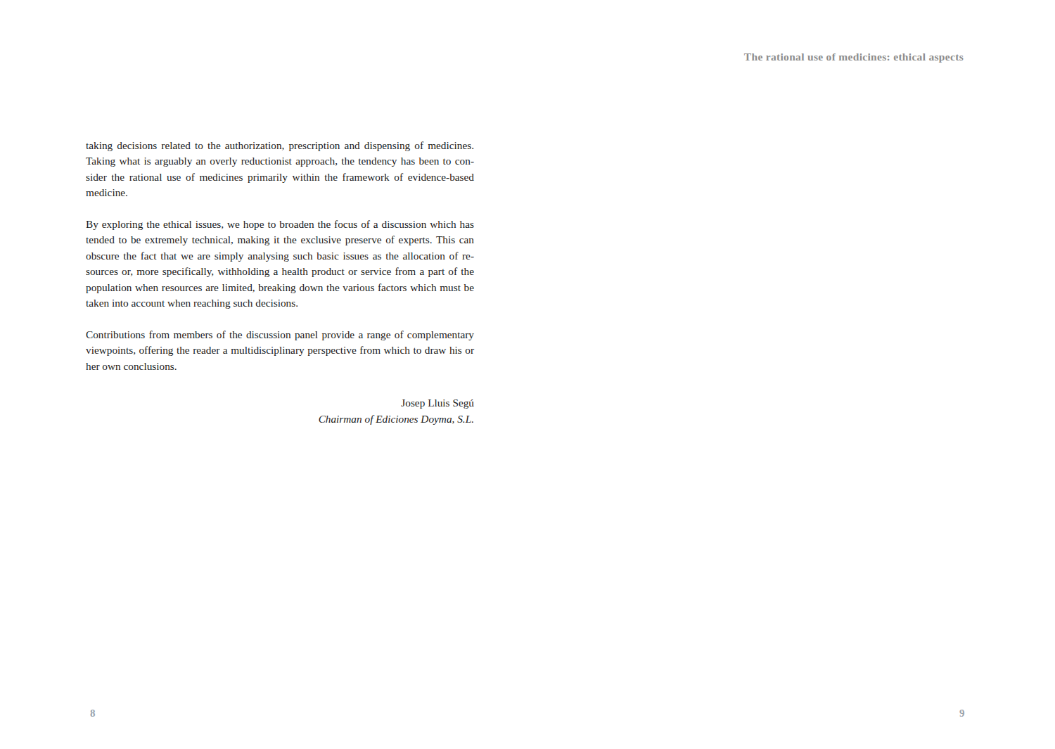taking decisions related to the authorization, prescription and dispensing of medicines. Taking what is arguably an overly reductionist approach, the tendency has been to consider the rational use of medicines primarily within the framework of evidence-based medicine.
By exploring the ethical issues, we hope to broaden the focus of a discussion which has tended to be extremely technical, making it the exclusive preserve of experts. This can obscure the fact that we are simply analysing such basic issues as the allocation of resources or, more specifically, withholding a health product or service from a part of the population when resources are limited, breaking down the various factors which must be taken into account when reaching such decisions.
Contributions from members of the discussion panel provide a range of complementary viewpoints, offering the reader a multidisciplinary perspective from which to draw his or her own conclusions.
Josep Lluis Segú Chairman of Ediciones Doyma, S.L.
8
The rational use of medicines: ethical aspects
9